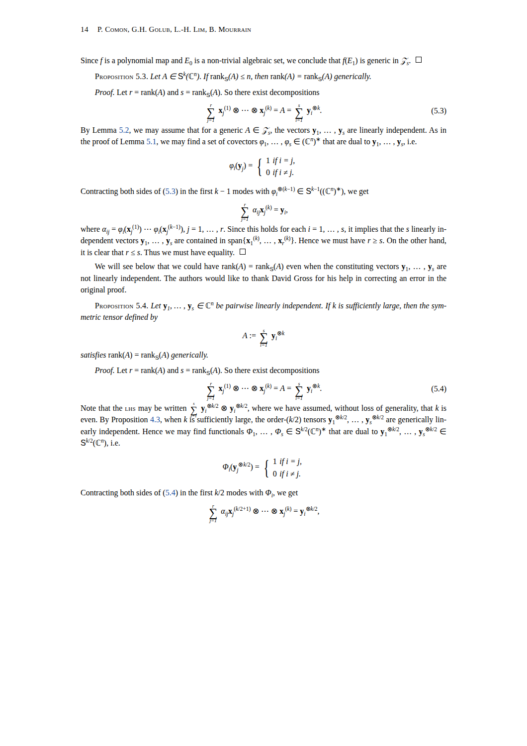14 P. Comon, G.H. Golub, L.-H. Lim, B. Mourrain
Since f is a polynomial map and E0 is a non-trivial algebraic set, we conclude that f(E1) is generic in 𝒵s.
Proposition 5.3. Let A ∈ Sk(ℂn). If rankS(A) ≤ n, then rank(A) = rankS(A) generically.
Proof. Let r = rank(A) and s = rankS(A). So there exist decompositions
∑rj=1 xj(1) ⊗ ⋯ ⊗ xj(k) = A = ∑si=1 yi⊗k. (5.3)
By Lemma 5.2, we may assume that for a generic A ∈ 𝒵s, the vectors y1, … , ys are linearly independent. As in the proof of Lemma 5.1, we may find a set of covectors φ1, … , φs ∈ (ℂn)∗ that are dual to y1, … , ys, i.e.
φi(yj) = {
| 1 | if i = j , |
| 0 | if i ≠ j . |
Contracting both sides of (5.3) in the first k − 1 modes with φi⊗(k−1) ∈ Sk−1((ℂn)∗), we get
∑rj=1 αij xj(k) = yi,
where αij = φi(xj(1)) ⋯ φi(xj(k−1)), j = 1, … , r. Since this holds for each i = 1, … , s, it implies that the s linearly independent vectors y1, … , ys are contained in span{x1(k), … , xr(k)}. Hence we must have r ≥ s. On the other hand, it is clear that r ≤ s. Thus we must have equality.
We will see below that we could have rank(A) = rankS(A) even when the constituting vectors y1, … , ys are not linearly independent. The authors would like to thank David Gross for his help in correcting an error in the original proof.
Proposition 5.4. Let y1, … , ys ∈ ℂn be pairwise linearly independent. If k is sufficiently large, then the symmetric tensor defined by
A := ∑si=1 yi⊗k
satisfies rank(A) = rankS(A) generically.
Proof. Let r = rank(A) and s = rankS(A). So there exist decompositions
∑rj=1 xj(1) ⊗ ⋯ ⊗ xj(k) = A = ∑si=1 yi⊗k. (5.4)
Note that the lhs may be written ∑si=1 yi⊗k/2 ⊗ yi⊗k/2, where we have assumed, without loss of generality, that k is even. By Proposition 4.3, when k is sufficiently large, the order-(k/2) tensors y1⊗k/2, … , ys⊗k/2 are generically linearly independent. Hence we may find functionals Φ1, … , Φs ∈ Sk/2(ℂn)∗ that are dual to y1⊗k/2, … , ys⊗k/2 ∈ Sk/2(ℂn), i.e.
Φi(yj⊗k/2) = {
| 1 | if i = j , |
| 0 | if i ≠ j . |
Contracting both sides of (5.4) in the first k/2 modes with Φi, we get
∑rj=1 αij xj(k/2+1) ⊗ ⋯ ⊗ xj(k) = yi⊗k/2,